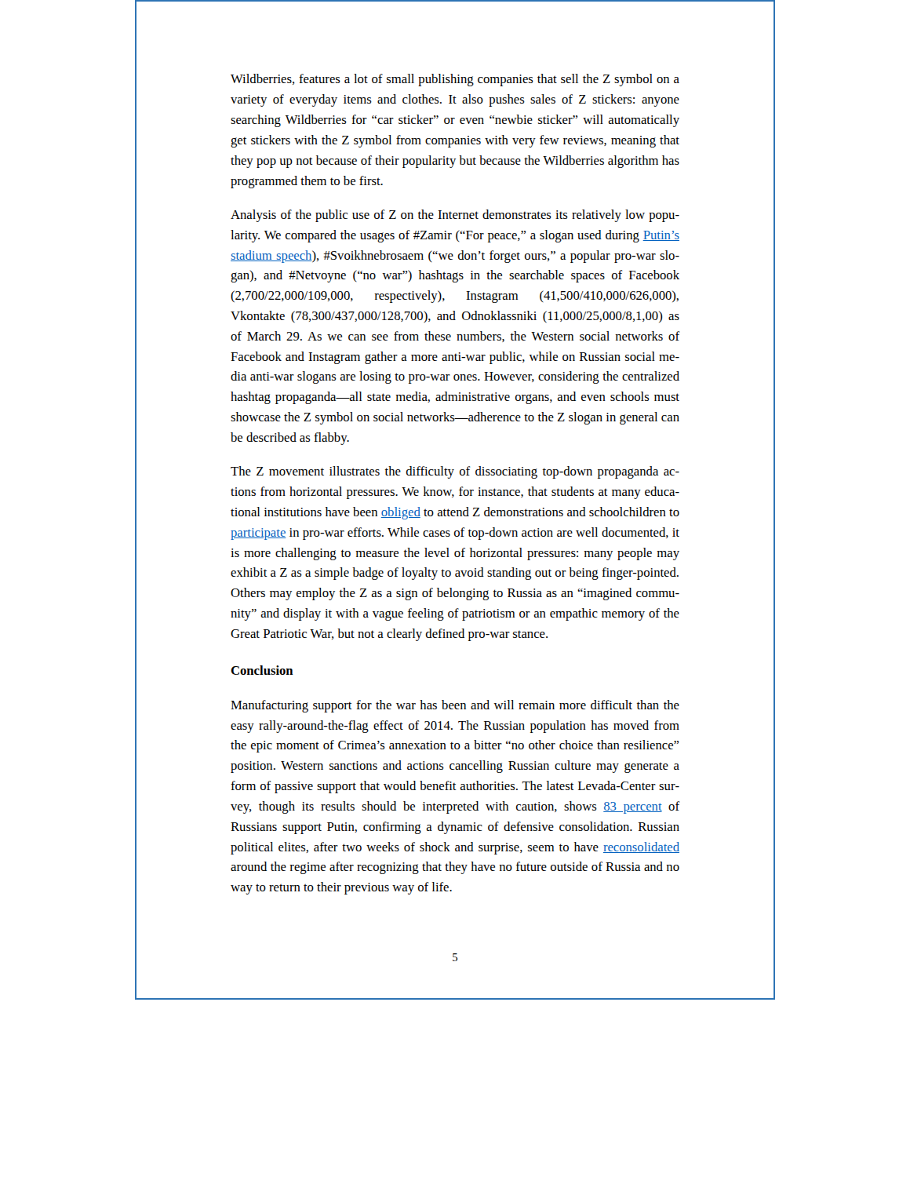Wildberries, features a lot of small publishing companies that sell the Z symbol on a variety of everyday items and clothes. It also pushes sales of Z stickers: anyone searching Wildberries for “car sticker” or even “newbie sticker” will automatically get stickers with the Z symbol from companies with very few reviews, meaning that they pop up not because of their popularity but because the Wildberries algorithm has programmed them to be first.
Analysis of the public use of Z on the Internet demonstrates its relatively low popularity. We compared the usages of #Zamir (“For peace,” a slogan used during Putin’s stadium speech), #Svoikhnebrosaem (“we don’t forget ours,” a popular pro-war slogan), and #Netvoyne (“no war”) hashtags in the searchable spaces of Facebook (2,700/22,000/109,000, respectively), Instagram (41,500/410,000/626,000), Vkontakte (78,300/437,000/128,700), and Odnoklassniki (11,000/25,000/8,1,00) as of March 29. As we can see from these numbers, the Western social networks of Facebook and Instagram gather a more anti-war public, while on Russian social media anti-war slogans are losing to pro-war ones. However, considering the centralized hashtag propaganda—all state media, administrative organs, and even schools must showcase the Z symbol on social networks—adherence to the Z slogan in general can be described as flabby.
The Z movement illustrates the difficulty of dissociating top-down propaganda actions from horizontal pressures. We know, for instance, that students at many educational institutions have been obliged to attend Z demonstrations and schoolchildren to participate in pro-war efforts. While cases of top-down action are well documented, it is more challenging to measure the level of horizontal pressures: many people may exhibit a Z as a simple badge of loyalty to avoid standing out or being finger-pointed. Others may employ the Z as a sign of belonging to Russia as an “imagined community” and display it with a vague feeling of patriotism or an empathic memory of the Great Patriotic War, but not a clearly defined pro-war stance.
Conclusion
Manufacturing support for the war has been and will remain more difficult than the easy rally-around-the-flag effect of 2014. The Russian population has moved from the epic moment of Crimea’s annexation to a bitter “no other choice than resilience” position. Western sanctions and actions cancelling Russian culture may generate a form of passive support that would benefit authorities. The latest Levada-Center survey, though its results should be interpreted with caution, shows 83 percent of Russians support Putin, confirming a dynamic of defensive consolidation. Russian political elites, after two weeks of shock and surprise, seem to have reconsolidated around the regime after recognizing that they have no future outside of Russia and no way to return to their previous way of life.
5